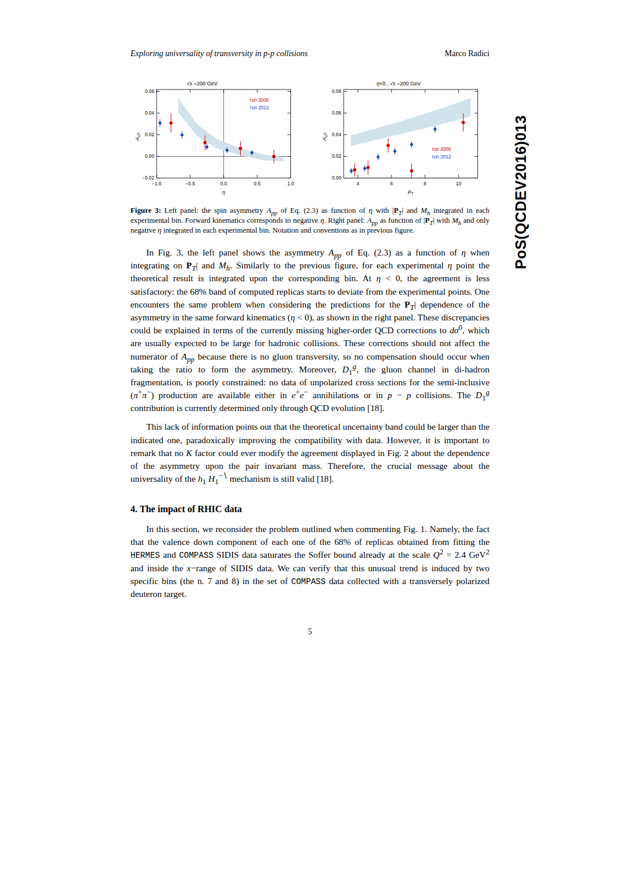Exploring universality of transversity in p-p collisions
Marco Radici
PoS(QCDEV2016)013
√s =200 GeV −0.02 0.00 0.02 0.04 0.06 −1.0 −0.5 0.0 0.5 1.0 η AUT run 2006 run 2012
η<0 , √s =200 GeV 0.00 0.02 0.04 0.06 0.08 4 6 8 10 PT AUT run 2006 run 2012
Figure 3: Left panel: the spin asymmetry App of Eq. (2.3) as function of η with |PT| and Mh integrated in each experimental bin. Forward kinematics corresponds to negative η. Right panel: App as function of |PT| with Mh and only negative η integrated in each experimental bin. Notation and conventions as in previous figure.
In Fig. 3, the left panel shows the asymmetry App of Eq. (2.3) as a function of η when integrating on PT| and Mh. Similarly to the previous figure, for each experimental η point the theoretical result is integrated upon the corresponding bin. At η < 0, the agreement is less satisfactory: the 68% band of computed replicas starts to deviate from the experimental points. One encounters the same problem when considering the predictions for the PT| dependence of the asymmetry in the same forward kinematics (η < 0), as shown in the right panel. These discrepancies could be explained in terms of the currently missing higher-order QCD corrections to dσ0, which are usually expected to be large for hadronic collisions. These corrections should not affect the numerator of App because there is no gluon transversity, so no compensation should occur when taking the ratio to form the asymmetry. Moreover, D1g, the gluon channel in di-hadron fragmentation, is poorly constrained: no data of unpolarized cross sections for the semi-inclusive (π+π−) production are available either in e+e− annihilations or in p − p collisions. The D1g contribution is currently determined only through QCD evolution [18].
This lack of information points out that the theoretical uncertainty band could be larger than the indicated one, paradoxically improving the compatibility with data. However, it is important to remark that no K factor could ever modify the agreement displayed in Fig. 2 about the dependence of the asymmetry upon the pair invariant mass. Therefore, the crucial message about the universality of the h1 H1−∖ mechanism is still valid [18].
4. The impact of RHIC data
In this section, we reconsider the problem outlined when commenting Fig. 1. Namely, the fact that the valence down component of each one of the 68% of replicas obtained from fitting the HERMES and COMPASS SIDIS data saturates the Soffer bound already at the scale Q2 = 2.4 GeV2 and inside the x−range of SIDIS data. We can verify that this unusual trend is induced by two specific bins (the n. 7 and 8) in the set of COMPASS data collected with a transversely polarized deuteron target.
5